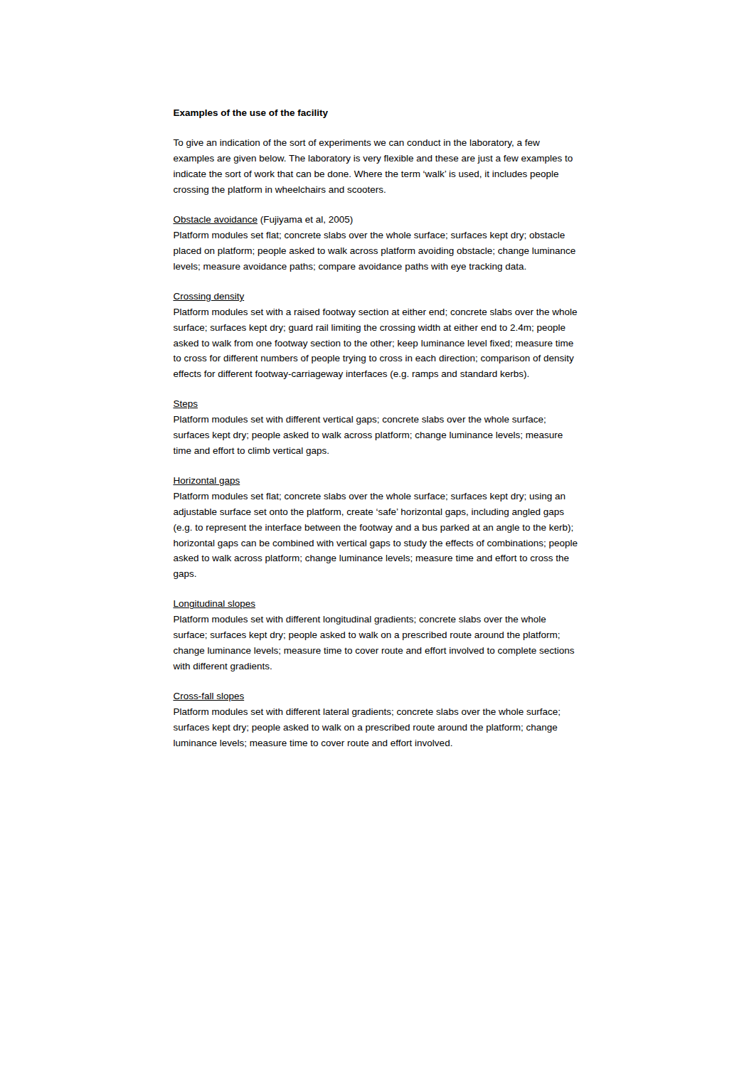Examples of the use of the facility
To give an indication of the sort of experiments we can conduct in the laboratory, a few examples are given below. The laboratory is very flexible and these are just a few examples to indicate the sort of work that can be done. Where the term ‘walk’ is used, it includes people crossing the platform in wheelchairs and scooters.
Obstacle avoidance
(Fujiyama et al, 2005)
Platform modules set flat; concrete slabs over the whole surface; surfaces kept dry; obstacle placed on platform; people asked to walk across platform avoiding obstacle; change luminance levels; measure avoidance paths; compare avoidance paths with eye tracking data.
Crossing density
Platform modules set with a raised footway section at either end; concrete slabs over the whole surface; surfaces kept dry; guard rail limiting the crossing width at either end to 2.4m; people asked to walk from one footway section to the other; keep luminance level fixed; measure time to cross for different numbers of people trying to cross in each direction; comparison of density effects for different footway-carriageway interfaces (e.g. ramps and standard kerbs).
Steps
Platform modules set with different vertical gaps; concrete slabs over the whole surface; surfaces kept dry; people asked to walk across platform; change luminance levels; measure time and effort to climb vertical gaps.
Horizontal gaps
Platform modules set flat; concrete slabs over the whole surface; surfaces kept dry; using an adjustable surface set onto the platform, create ‘safe’ horizontal gaps, including angled gaps (e.g. to represent the interface between the footway and a bus parked at an angle to the kerb); horizontal gaps can be combined with vertical gaps to study the effects of combinations; people asked to walk across platform; change luminance levels; measure time and effort to cross the gaps.
Longitudinal slopes
Platform modules set with different longitudinal gradients; concrete slabs over the whole surface; surfaces kept dry; people asked to walk on a prescribed route around the platform; change luminance levels; measure time to cover route and effort involved to complete sections with different gradients.
Cross-fall slopes
Platform modules set with different lateral gradients; concrete slabs over the whole surface; surfaces kept dry; people asked to walk on a prescribed route around the platform; change luminance levels; measure time to cover route and effort involved.